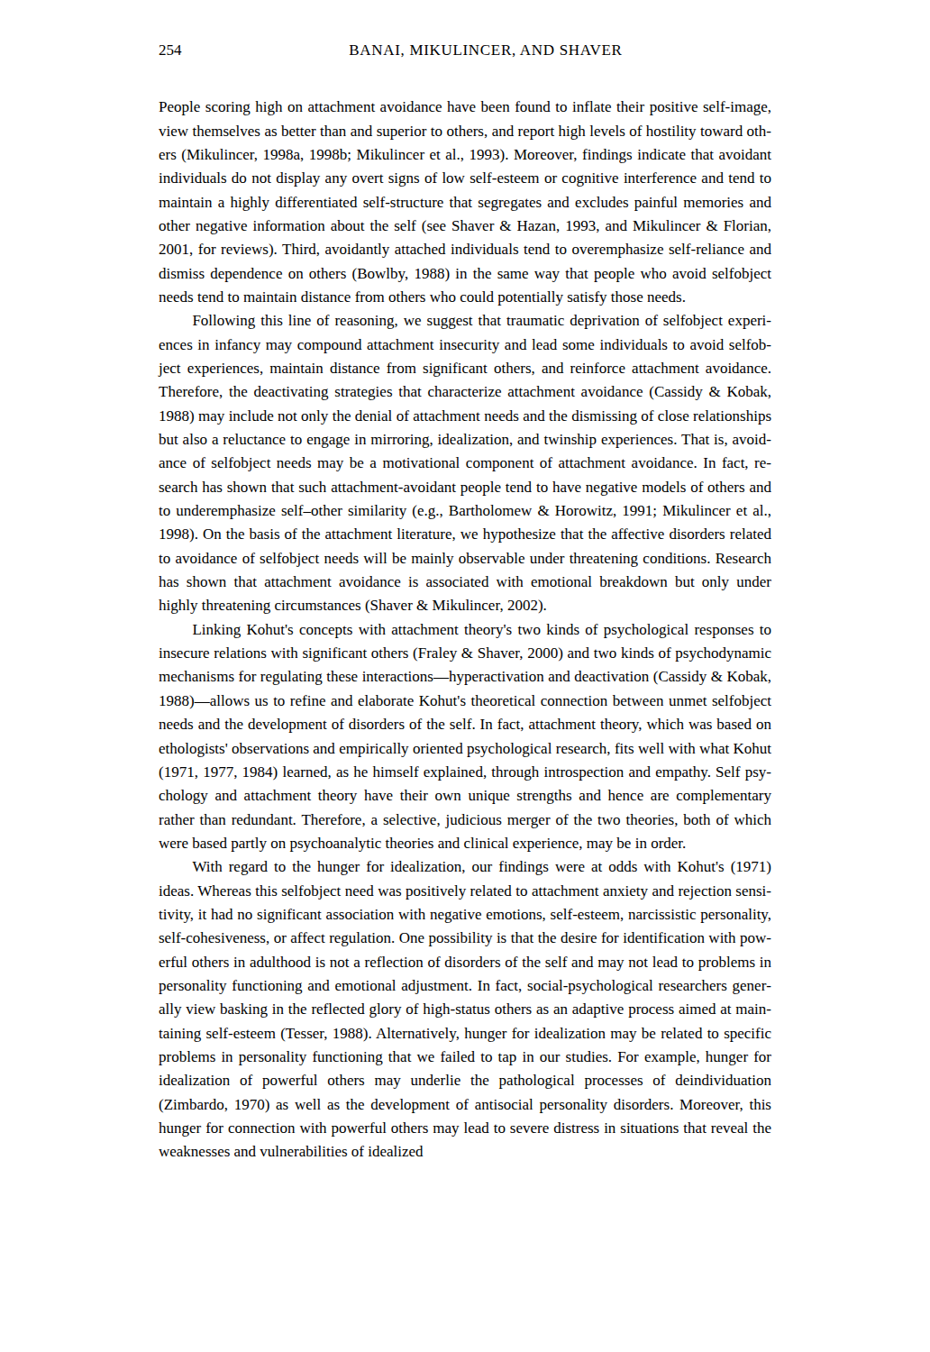254 BANAI, MIKULINCER, AND SHAVER
People scoring high on attachment avoidance have been found to inflate their positive self-image, view themselves as better than and superior to others, and report high levels of hostility toward others (Mikulincer, 1998a, 1998b; Mikulincer et al., 1993). Moreover, findings indicate that avoidant individuals do not display any overt signs of low self-esteem or cognitive interference and tend to maintain a highly differentiated self-structure that segregates and excludes painful memories and other negative information about the self (see Shaver & Hazan, 1993, and Mikulincer & Florian, 2001, for reviews). Third, avoidantly attached individuals tend to overemphasize self-reliance and dismiss dependence on others (Bowlby, 1988) in the same way that people who avoid selfobject needs tend to maintain distance from others who could potentially satisfy those needs.
Following this line of reasoning, we suggest that traumatic deprivation of selfobject experiences in infancy may compound attachment insecurity and lead some individuals to avoid selfobject experiences, maintain distance from significant others, and reinforce attachment avoidance. Therefore, the deactivating strategies that characterize attachment avoidance (Cassidy & Kobak, 1988) may include not only the denial of attachment needs and the dismissing of close relationships but also a reluctance to engage in mirroring, idealization, and twinship experiences. That is, avoidance of selfobject needs may be a motivational component of attachment avoidance. In fact, research has shown that such attachment-avoidant people tend to have negative models of others and to underemphasize self–other similarity (e.g., Bartholomew & Horowitz, 1991; Mikulincer et al., 1998). On the basis of the attachment literature, we hypothesize that the affective disorders related to avoidance of selfobject needs will be mainly observable under threatening conditions. Research has shown that attachment avoidance is associated with emotional breakdown but only under highly threatening circumstances (Shaver & Mikulincer, 2002).
Linking Kohut's concepts with attachment theory's two kinds of psychological responses to insecure relations with significant others (Fraley & Shaver, 2000) and two kinds of psychodynamic mechanisms for regulating these interactions—hyperactivation and deactivation (Cassidy & Kobak, 1988)—allows us to refine and elaborate Kohut's theoretical connection between unmet selfobject needs and the development of disorders of the self. In fact, attachment theory, which was based on ethologists' observations and empirically oriented psychological research, fits well with what Kohut (1971, 1977, 1984) learned, as he himself explained, through introspection and empathy. Self psychology and attachment theory have their own unique strengths and hence are complementary rather than redundant. Therefore, a selective, judicious merger of the two theories, both of which were based partly on psychoanalytic theories and clinical experience, may be in order.
With regard to the hunger for idealization, our findings were at odds with Kohut's (1971) ideas. Whereas this selfobject need was positively related to attachment anxiety and rejection sensitivity, it had no significant association with negative emotions, self-esteem, narcissistic personality, self-cohesiveness, or affect regulation. One possibility is that the desire for identification with powerful others in adulthood is not a reflection of disorders of the self and may not lead to problems in personality functioning and emotional adjustment. In fact, social-psychological researchers generally view basking in the reflected glory of high-status others as an adaptive process aimed at maintaining self-esteem (Tesser, 1988). Alternatively, hunger for idealization may be related to specific problems in personality functioning that we failed to tap in our studies. For example, hunger for idealization of powerful others may underlie the pathological processes of deindividuation (Zimbardo, 1970) as well as the development of antisocial personality disorders. Moreover, this hunger for connection with powerful others may lead to severe distress in situations that reveal the weaknesses and vulnerabilities of idealized